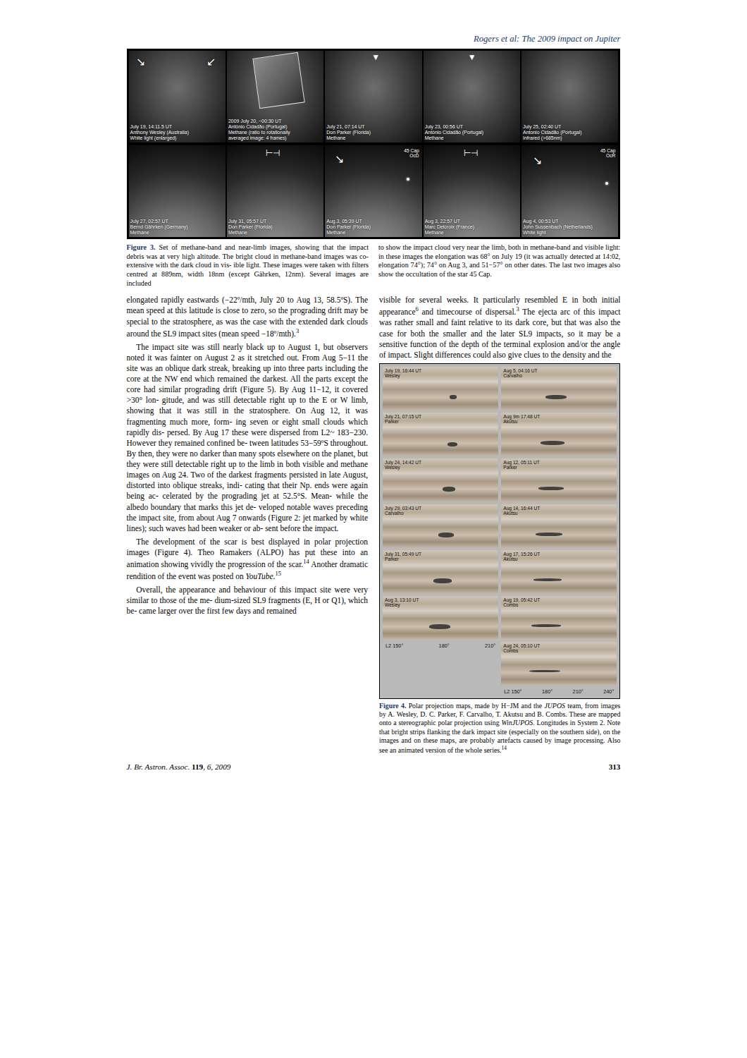Rogers et al: The 2009 impact on Jupiter
↘ ↙
July 19, 14:11.5 UT
Anthony Wesley (Australia)
White light (enlarged)
2009 July 20, ~00:30 UT
António Cidadão (Portugal)
Methane (ratio to rotationally
averaged image: 4 frames)
▼
July 21, 07:14 UT
Don Parker (Florida)
Methane
▼
July 23, 00:56 UT
António Cidadão (Portugal)
Methane
July 25, 02:40 UT
Antonio Cidadão (Portugal)
Infrared (>685nm)
July 27, 02:57 UT
Bernd Gährken (Germany)
Methane
⊢⊣
July 31, 05:57 UT
Don Parker (Florida)
Methane
↘ 45 Cap
OcD
Aug.3, 05:39 UT
Don Parker (Florida)
Methane
⊢⊣
Aug 3, 22:57 UT
Marc Delcroix (France)
Methane
↘ 45 Cap
OcR
Aug 4, 00:53 UT
John Sussenbach (Netherlands)
White light
Figure 3. Set of methane-band and near-limb images, showing that the impact debris was at very high altitude. The bright cloud in methane-band images was co-extensive with the dark cloud in vis- ible light. These images were taken with filters centred at 889nm, width 18nm (except Gährken, 12nm). Several images are included
to show the impact cloud very near the limb, both in methane-band and visible light: in these images the elongation was 68° on July 19 (it was actually detected at 14:02, elongation 74°); 74° on Aug 3, and 51−57° on other dates. The last two images also show the occultation of the star 45 Cap.
elongated rapidly eastwards (−22º/mth, July 20 to Aug 13, 58.5ºS). The mean speed at this latitude is close to zero, so the prograding drift may be special to the stratosphere, as was the case with the extended dark clouds around the SL9 impact sites (mean speed −18º/mth).3
The impact site was still nearly black up to August 1, but observers noted it was fainter on August 2 as it stretched out. From Aug 5−11 the site was an oblique dark streak, breaking up into three parts including the core at the NW end which remained the darkest. All the parts except the core had similar prograding drift (Figure 5). By Aug 11−12, it covered >30° lon- gitude, and was still detectable right up to the E or W limb, showing that it was still in the stratosphere. On Aug 12, it was fragmenting much more, form- ing seven or eight small clouds which rapidly dis- persed. By Aug 17 these were dispersed from L2~ 183−230. However they remained confined be- tween latitudes 53−59ºS throughout. By then, they were no darker than many spots elsewhere on the planet, but they were still detectable right up to the limb in both visible and methane images on Aug 24. Two of the darkest fragments persisted in late August, distorted into oblique streaks, indi- cating that their Np. ends were again being ac- celerated by the prograding jet at 52.5°S. Mean- while the albedo boundary that marks this jet de- veloped notable waves preceding the impact site, from about Aug 7 onwards (Figure 2: jet marked by white lines); such waves had been weaker or ab- sent before the impact.
The development of the scar is best displayed in polar projection images (Figure 4). Theo Ramakers (ALPO) has put these into an animation showing vividly the progression of the scar.14 Another dramatic rendition of the event was posted on YouTube.15
Overall, the appearance and behaviour of this impact site were very similar to those of the me- dium-sized SL9 fragments (E, H or Q1), which be- came larger over the first few days and remained
visible for several weeks. It particularly resembled E in both initial appearance6 and timecourse of dispersal.3 The ejecta arc of this impact was rather small and faint relative to its dark core, but that was also the case for both the smaller and the later SL9 impacts, so it may be a sensitive function of the depth of the terminal explosion and/or the angle of impact. Slight differences could also give clues to the density and the
July 19, 16:44 UT
Wesley
July 21, 07:15 UT
Parker
July 24, 14:42 UT
Wesley
July 29, 03:43 UT
Carvalho
July 31, 05:49 UT
Parker
Aug 3, 13:10 UT
Wesley
L2 150°180°210°
Aug 5, 04:16 UT
Carvalho
Aug 9m 17:48 UT
Akutsu
Aug 12, 05:11 UT
Parker
Aug 14, 16:44 UT
Akutsu
Aug 17, 15:26 UT
Akutsu
Aug 19, 05:42 UT
Combs
Aug 24, 05:10 UT
Combs
L2 150°180°210°240°
Figure 4. Polar projection maps, made by H−JM and the JUPOS team, from images by A. Wesley, D. C. Parker, F. Carvalho, T. Akutsu and B. Combs. These are mapped onto a stereographic polar projection using WinJUPOS. Longitudes in System 2. Note that bright strips flanking the dark impact site (especially on the southern side), on the images and on these maps, are probably artefacts caused by image processing. Also see an animated version of the whole series.14
J. Br. Astron. Assoc. 119, 6, 2009
313